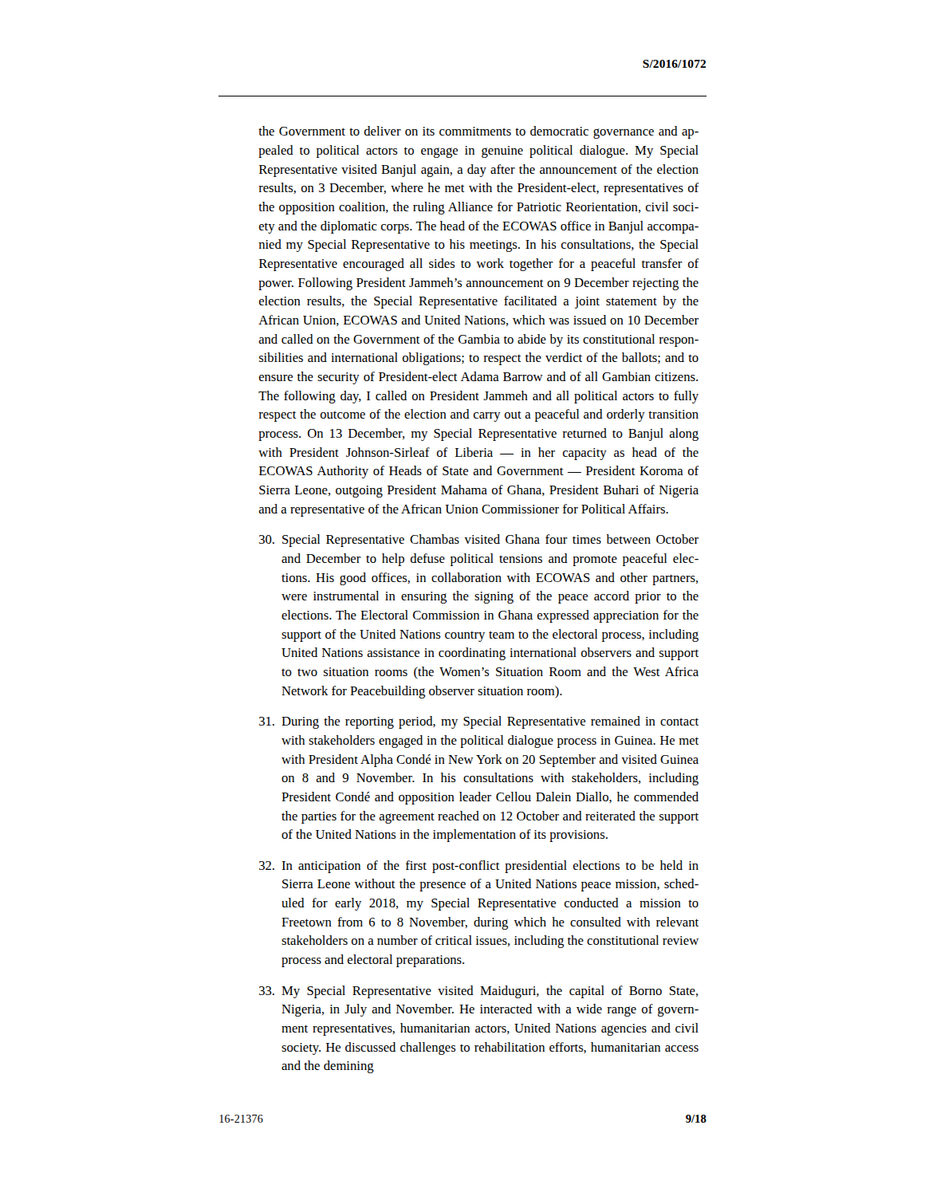S/2016/1072
the Government to deliver on its commitments to democratic governance and appealed to political actors to engage in genuine political dialogue. My Special Representative visited Banjul again, a day after the announcement of the election results, on 3 December, where he met with the President-elect, representatives of the opposition coalition, the ruling Alliance for Patriotic Reorientation, civil society and the diplomatic corps. The head of the ECOWAS office in Banjul accompanied my Special Representative to his meetings. In his consultations, the Special Representative encouraged all sides to work together for a peaceful transfer of power. Following President Jammeh’s announcement on 9 December rejecting the election results, the Special Representative facilitated a joint statement by the African Union, ECOWAS and United Nations, which was issued on 10 December and called on the Government of the Gambia to abide by its constitutional responsibilities and international obligations; to respect the verdict of the ballots; and to ensure the security of President-elect Adama Barrow and of all Gambian citizens. The following day, I called on President Jammeh and all political actors to fully respect the outcome of the election and carry out a peaceful and orderly transition process. On 13 December, my Special Representative returned to Banjul along with President Johnson-Sirleaf of Liberia — in her capacity as head of the ECOWAS Authority of Heads of State and Government — President Koroma of Sierra Leone, outgoing President Mahama of Ghana, President Buhari of Nigeria and a representative of the African Union Commissioner for Political Affairs.
30. Special Representative Chambas visited Ghana four times between October and December to help defuse political tensions and promote peaceful elections. His good offices, in collaboration with ECOWAS and other partners, were instrumental in ensuring the signing of the peace accord prior to the elections. The Electoral Commission in Ghana expressed appreciation for the support of the United Nations country team to the electoral process, including United Nations assistance in coordinating international observers and support to two situation rooms (the Women’s Situation Room and the West Africa Network for Peacebuilding observer situation room).
31. During the reporting period, my Special Representative remained in contact with stakeholders engaged in the political dialogue process in Guinea. He met with President Alpha Condé in New York on 20 September and visited Guinea on 8 and 9 November. In his consultations with stakeholders, including President Condé and opposition leader Cellou Dalein Diallo, he commended the parties for the agreement reached on 12 October and reiterated the support of the United Nations in the implementation of its provisions.
32. In anticipation of the first post-conflict presidential elections to be held in Sierra Leone without the presence of a United Nations peace mission, scheduled for early 2018, my Special Representative conducted a mission to Freetown from 6 to 8 November, during which he consulted with relevant stakeholders on a number of critical issues, including the constitutional review process and electoral preparations.
33. My Special Representative visited Maiduguri, the capital of Borno State, Nigeria, in July and November. He interacted with a wide range of government representatives, humanitarian actors, United Nations agencies and civil society. He discussed challenges to rehabilitation efforts, humanitarian access and the demining
16-21376
9/18